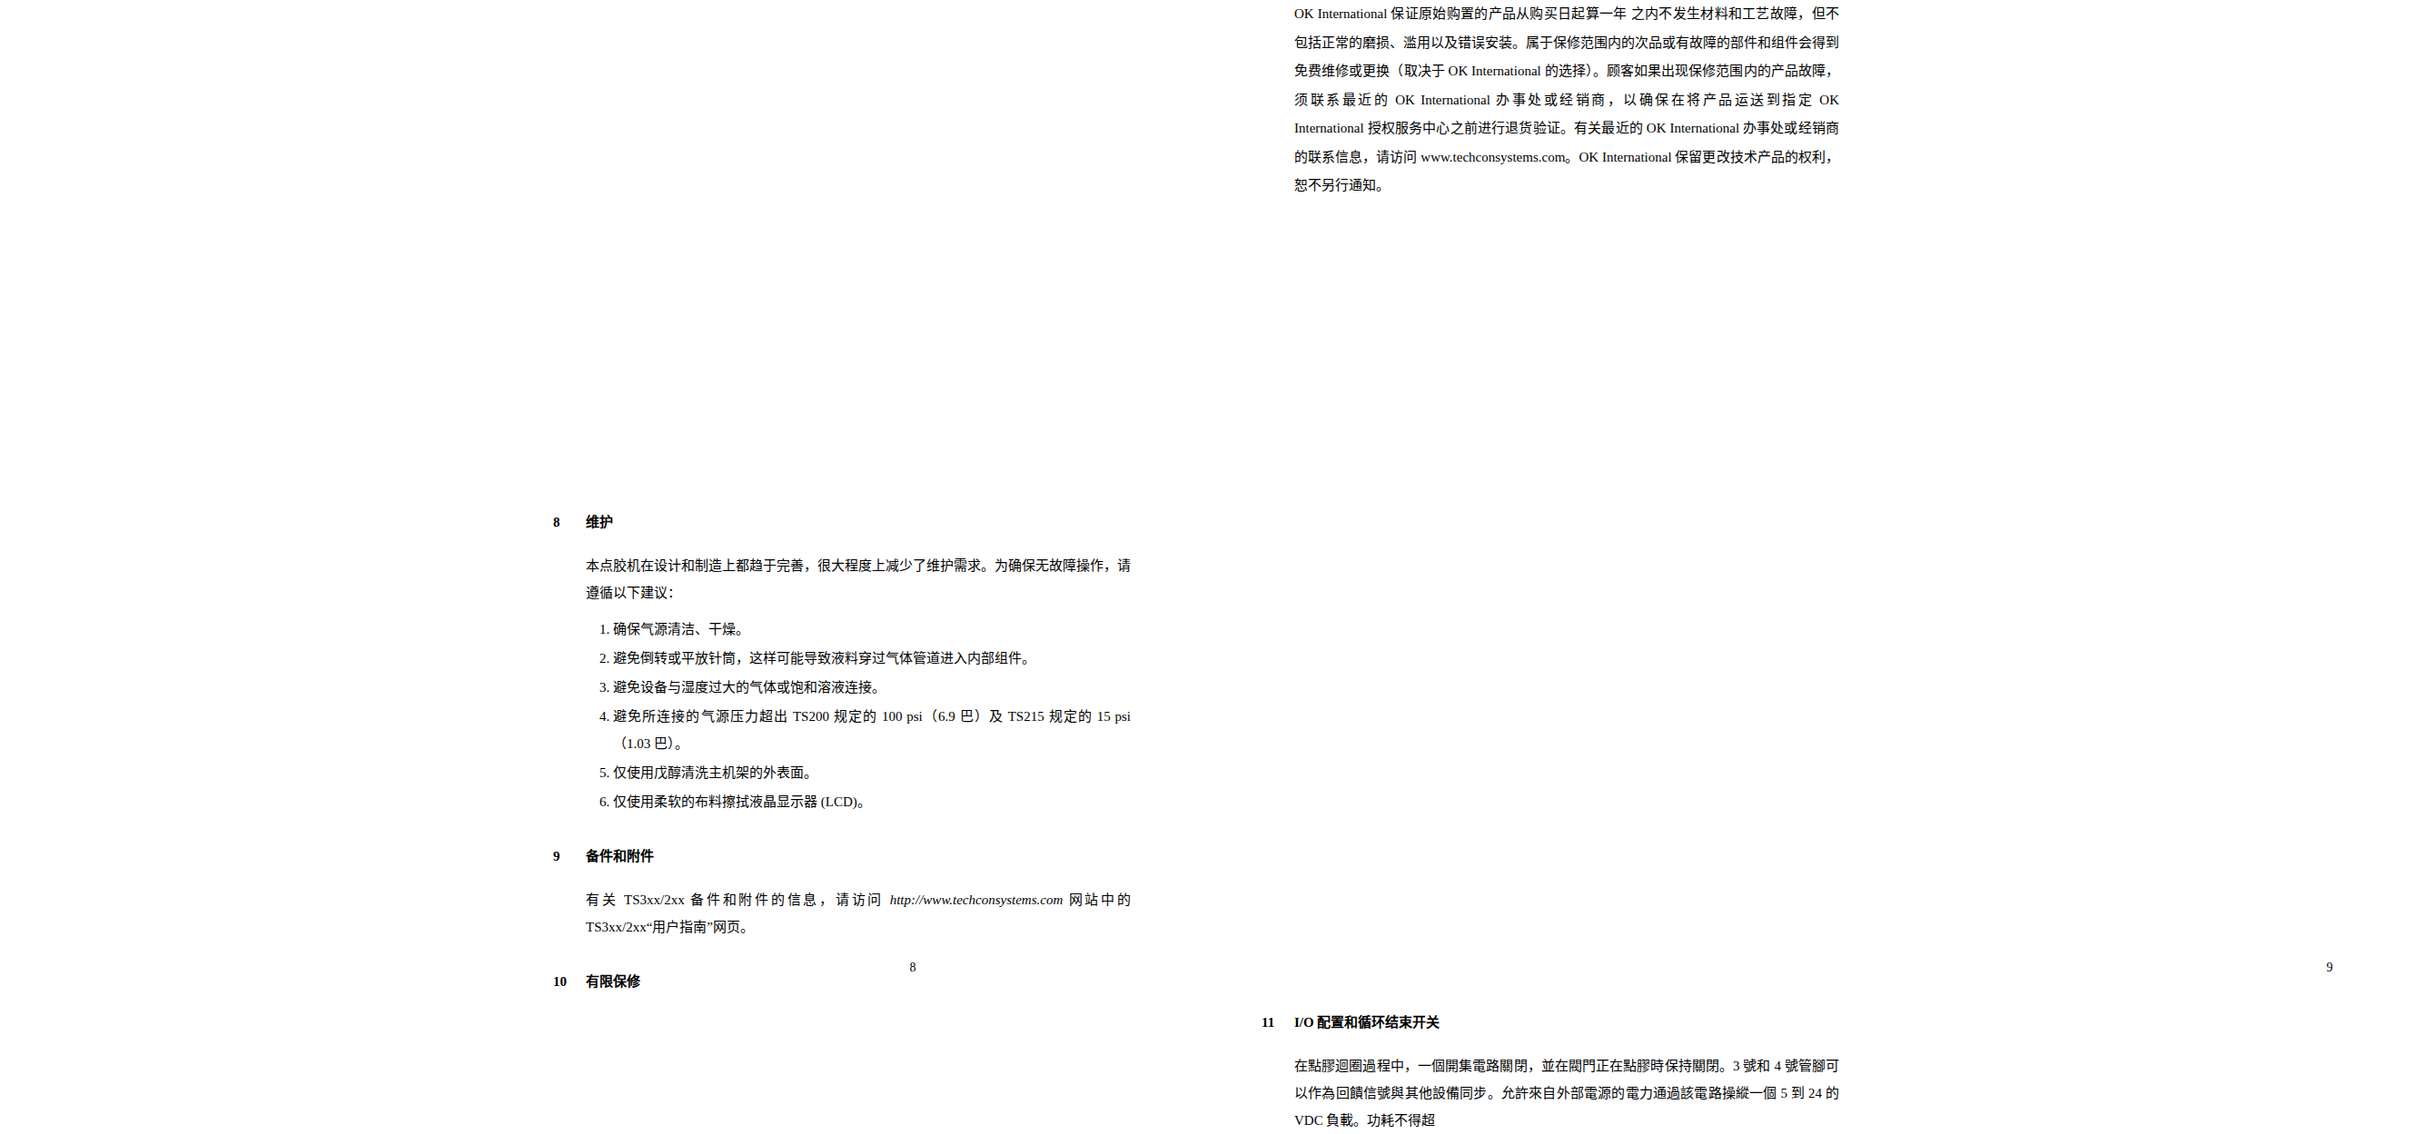8维护
本点胶机在设计和制造上都趋于完善，很大程度上减少了维护需求。为确保无故障操作，请遵循以下建议：
确保气源清洁、干燥。
避免倒转或平放针筒，这样可能导致液料穿过气体管道进入内部组件。
避免设备与湿度过大的气体或饱和溶液连接。
避免所连接的气源压力超出 TS200 规定的 100 psi（6.9 巴）及 TS215 规定的 15 psi（1.03 巴）。
仅使用戊醇清洗主机架的外表面。
仅使用柔软的布料擦拭液晶显示器 (LCD)。
9备件和附件
有关 TS3xx/2xx 备件和附件的信息，请访问 http://www.techconsystems.com 网站中的 TS3xx/2xx“用户指南”网页。
10有限保修
8
OK International 保证原始购置的产品从购买日起算一年 之内不发生材料和工艺故障，但不包括正常的磨损、滥用以及错误安装。属于保修范围内的次品或有故障的部件和组件会得到免费维修或更换（取决于 OK International 的选择）。顾客如果出现保修范围内的产品故障，须联系最近的 OK International 办事处或经销商，以确保在将产品运送到指定 OK International 授权服务中心之前进行退货验证。有关最近的 OK International 办事处或经销商的联系信息，请访问 www.techconsystems.com。OK International 保留更改技术产品的权利，恕不另行通知。
11 I/O 配置和循环结束开关
在點膠迴圈過程中，一個開集電路關閉，並在閥門正在點膠時保持關閉。3 號和 4 號管腳可以作為回饋信號與其他設備同步。允許來自外部電源的電力通過該電路操縱一個 5 到 24 的 VDC 負載。功耗不得超
9